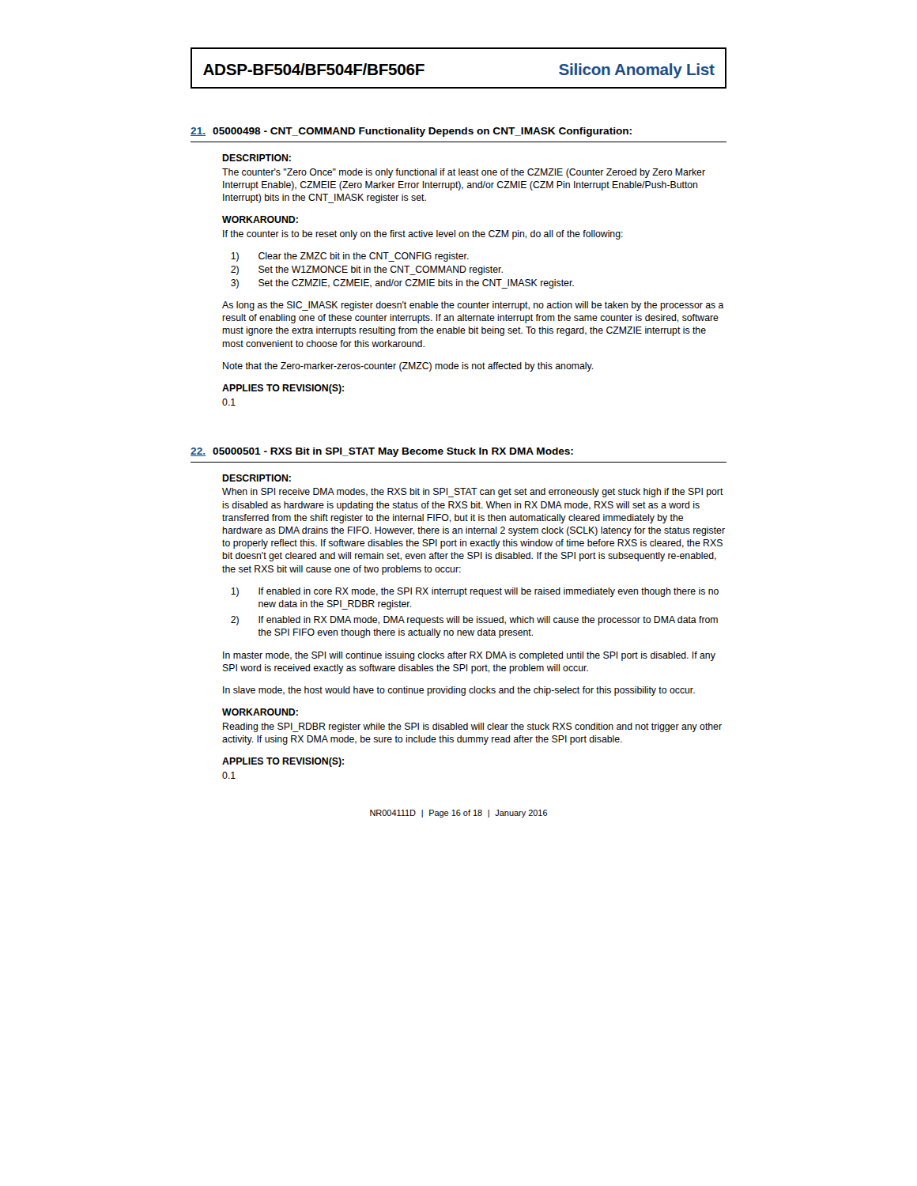ADSP-BF504/BF504F/BF506F
Silicon Anomaly List
21. 05000498 - CNT_COMMAND Functionality Depends on CNT_IMASK Configuration:
DESCRIPTION:
The counter's "Zero Once" mode is only functional if at least one of the CZMZIE (Counter Zeroed by Zero Marker Interrupt Enable), CZMEIE (Zero Marker Error Interrupt), and/or CZMIE (CZM Pin Interrupt Enable/Push-Button Interrupt) bits in the CNT_IMASK register is set.
WORKAROUND:
If the counter is to be reset only on the first active level on the CZM pin, do all of the following:
1) Clear the ZMZC bit in the CNT_CONFIG register.
2) Set the W1ZMONCE bit in the CNT_COMMAND register.
3) Set the CZMZIE, CZMEIE, and/or CZMIE bits in the CNT_IMASK register.
As long as the SIC_IMASK register doesn't enable the counter interrupt, no action will be taken by the processor as a result of enabling one of these counter interrupts. If an alternate interrupt from the same counter is desired, software must ignore the extra interrupts resulting from the enable bit being set. To this regard, the CZMZIE interrupt is the most convenient to choose for this workaround.
Note that the Zero-marker-zeros-counter (ZMZC) mode is not affected by this anomaly.
APPLIES TO REVISION(S):
0.1
22. 05000501 - RXS Bit in SPI_STAT May Become Stuck In RX DMA Modes:
DESCRIPTION:
When in SPI receive DMA modes, the RXS bit in SPI_STAT can get set and erroneously get stuck high if the SPI port is disabled as hardware is updating the status of the RXS bit. When in RX DMA mode, RXS will set as a word is transferred from the shift register to the internal FIFO, but it is then automatically cleared immediately by the hardware as DMA drains the FIFO. However, there is an internal 2 system clock (SCLK) latency for the status register to properly reflect this. If software disables the SPI port in exactly this window of time before RXS is cleared, the RXS bit doesn't get cleared and will remain set, even after the SPI is disabled. If the SPI port is subsequently re-enabled, the set RXS bit will cause one of two problems to occur:
1) If enabled in core RX mode, the SPI RX interrupt request will be raised immediately even though there is no new data in the SPI_RDBR register.
2) If enabled in RX DMA mode, DMA requests will be issued, which will cause the processor to DMA data from the SPI FIFO even though there is actually no new data present.
In master mode, the SPI will continue issuing clocks after RX DMA is completed until the SPI port is disabled. If any SPI word is received exactly as software disables the SPI port, the problem will occur.
In slave mode, the host would have to continue providing clocks and the chip-select for this possibility to occur.
WORKAROUND:
Reading the SPI_RDBR register while the SPI is disabled will clear the stuck RXS condition and not trigger any other activity. If using RX DMA mode, be sure to include this dummy read after the SPI port disable.
APPLIES TO REVISION(S):
0.1
NR004111D|Page 16 of 18|January 2016